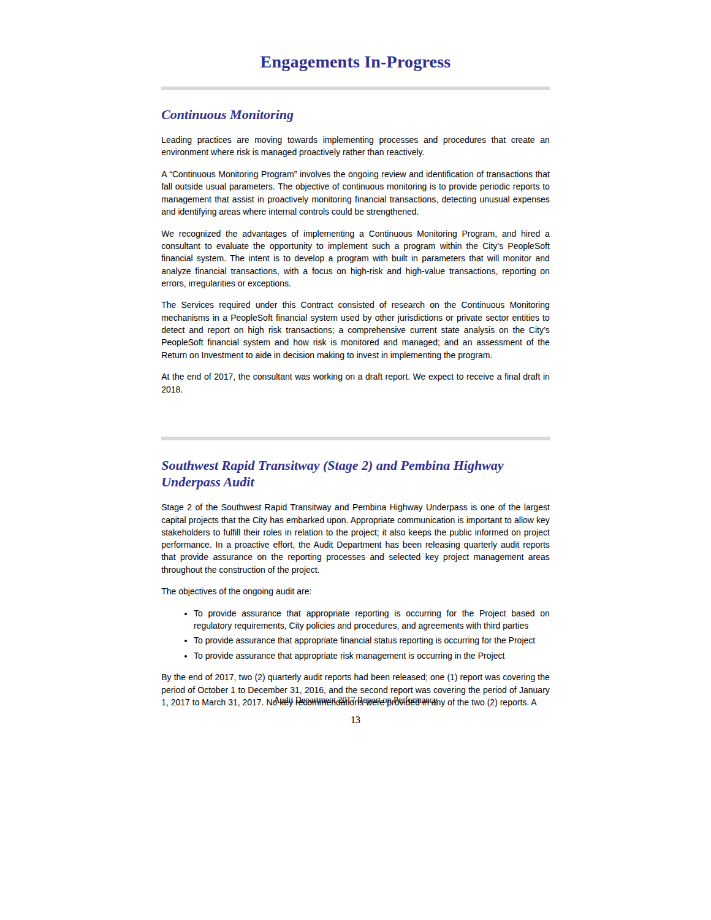Engagements In-Progress
Continuous Monitoring
Leading practices are moving towards implementing processes and procedures that create an environment where risk is managed proactively rather than reactively.
A “Continuous Monitoring Program” involves the ongoing review and identification of transactions that fall outside usual parameters. The objective of continuous monitoring is to provide periodic reports to management that assist in proactively monitoring financial transactions, detecting unusual expenses and identifying areas where internal controls could be strengthened.
We recognized the advantages of implementing a Continuous Monitoring Program, and hired a consultant to evaluate the opportunity to implement such a program within the City’s PeopleSoft financial system. The intent is to develop a program with built in parameters that will monitor and analyze financial transactions, with a focus on high-risk and high-value transactions, reporting on errors, irregularities or exceptions.
The Services required under this Contract consisted of research on the Continuous Monitoring mechanisms in a PeopleSoft financial system used by other jurisdictions or private sector entities to detect and report on high risk transactions; a comprehensive current state analysis on the City’s PeopleSoft financial system and how risk is monitored and managed; and an assessment of the Return on Investment to aide in decision making to invest in implementing the program.
At the end of 2017, the consultant was working on a draft report. We expect to receive a final draft in 2018.
Southwest Rapid Transitway (Stage 2) and Pembina Highway
Underpass Audit
Stage 2 of the Southwest Rapid Transitway and Pembina Highway Underpass is one of the largest capital projects that the City has embarked upon. Appropriate communication is important to allow key stakeholders to fulfill their roles in relation to the project; it also keeps the public informed on project performance. In a proactive effort, the Audit Department has been releasing quarterly audit reports that provide assurance on the reporting processes and selected key project management areas throughout the construction of the project.
The objectives of the ongoing audit are:
To provide assurance that appropriate reporting is occurring for the Project based on regulatory requirements, City policies and procedures, and agreements with third parties
To provide assurance that appropriate financial status reporting is occurring for the Project
To provide assurance that appropriate risk management is occurring in the Project
By the end of 2017, two (2) quarterly audit reports had been released; one (1) report was covering the period of October 1 to December 31, 2016, and the second report was covering the period of January 1, 2017 to March 31, 2017. No key recommendations were provided in any of the two (2) reports. A
Audit Department 2017 Report on Performance
13